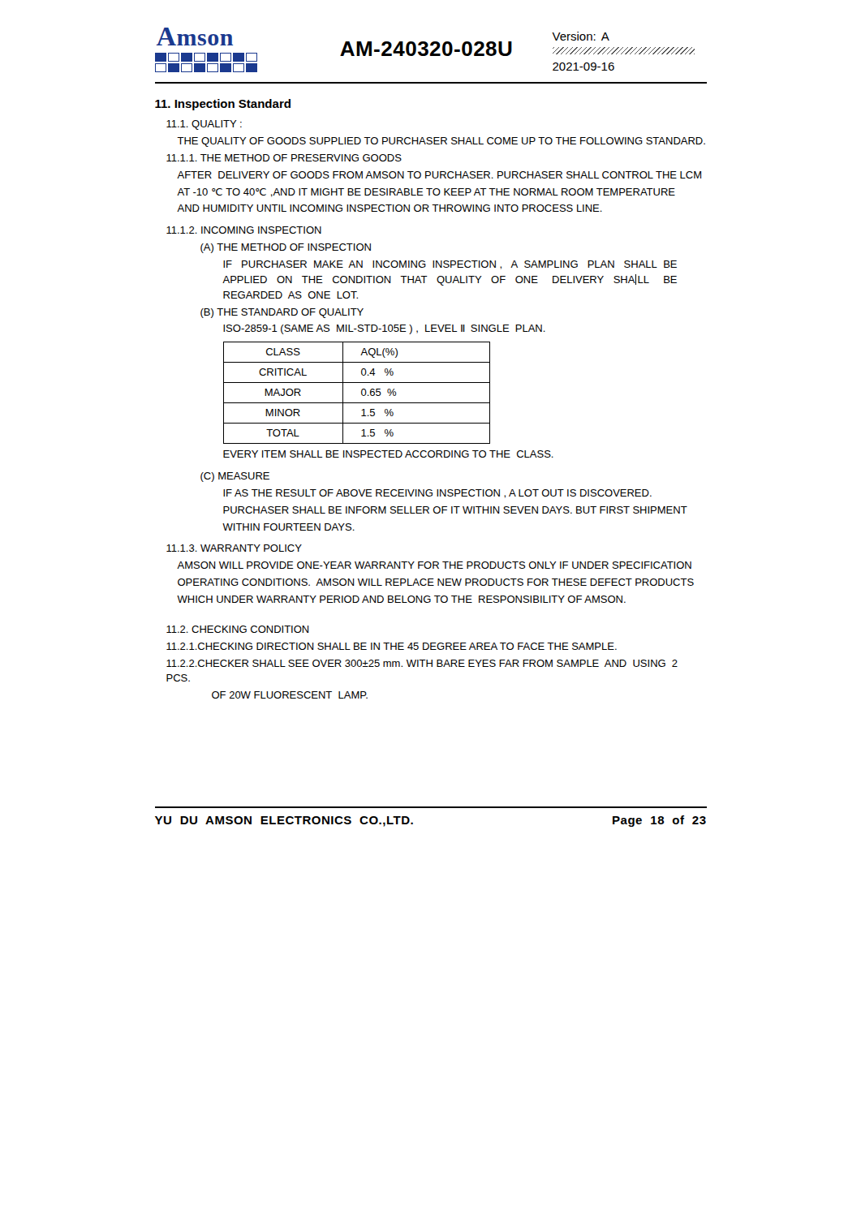Amson
AM-240320-028U
Version: A
2021-09-16
11. Inspection Standard
11.1. QUALITY :
THE QUALITY OF GOODS SUPPLIED TO PURCHASER SHALL COME UP TO THE FOLLOWING STANDARD.
11.1.1. THE METHOD OF PRESERVING GOODS
AFTER DELIVERY OF GOODS FROM AMSON TO PURCHASER. PURCHASER SHALL CONTROL THE LCM
AT -10 ℃ TO 40℃ ,AND IT MIGHT BE DESIRABLE TO KEEP AT THE NORMAL ROOM TEMPERATURE
AND HUMIDITY UNTIL INCOMING INSPECTION OR THROWING INTO PROCESS LINE.
11.1.2. INCOMING INSPECTION
(A) THE METHOD OF INSPECTION
IF PURCHASER MAKE AN INCOMING INSPECTION , A SAMPLING PLAN SHALL BE APPLIED ON THE CONDITION THAT QUALITY OF ONE DELIVERY SHA LL BE REGARDED AS ONE LOT.
(B) THE STANDARD OF QUALITY
ISO-2859-1 (SAME AS MIL-STD-105E ) , LEVEL Ⅱ SINGLE PLAN.
| CLASS | AQL(%) |
| CRITICAL | 0.4 % |
| MAJOR | 0.65 % |
| MINOR | 1.5 % |
| TOTAL | 1.5 % |
EVERY ITEM SHALL BE INSPECTED ACCORDING TO THE CLASS.
(C) MEASURE
IF AS THE RESULT OF ABOVE RECEIVING INSPECTION , A LOT OUT IS DISCOVERED.
PURCHASER SHALL BE INFORM SELLER OF IT WITHIN SEVEN DAYS. BUT FIRST SHIPMENT
WITHIN FOURTEEN DAYS.
11.1.3. WARRANTY POLICY
AMSON WILL PROVIDE ONE-YEAR WARRANTY FOR THE PRODUCTS ONLY IF UNDER SPECIFICATION
OPERATING CONDITIONS. AMSON WILL REPLACE NEW PRODUCTS FOR THESE DEFECT PRODUCTS
WHICH UNDER WARRANTY PERIOD AND BELONG TO THE RESPONSIBILITY OF AMSON.
11.2. CHECKING CONDITION
11.2.1.CHECKING DIRECTION SHALL BE IN THE 45 DEGREE AREA TO FACE THE SAMPLE.
11.2.2.CHECKER SHALL SEE OVER 300±25 mm. WITH BARE EYES FAR FROM SAMPLE AND USING 2 PCS.
OF 20W FLUORESCENT LAMP.
YU DU AMSON ELECTRONICS CO.,LTD.
Page 18 of 23